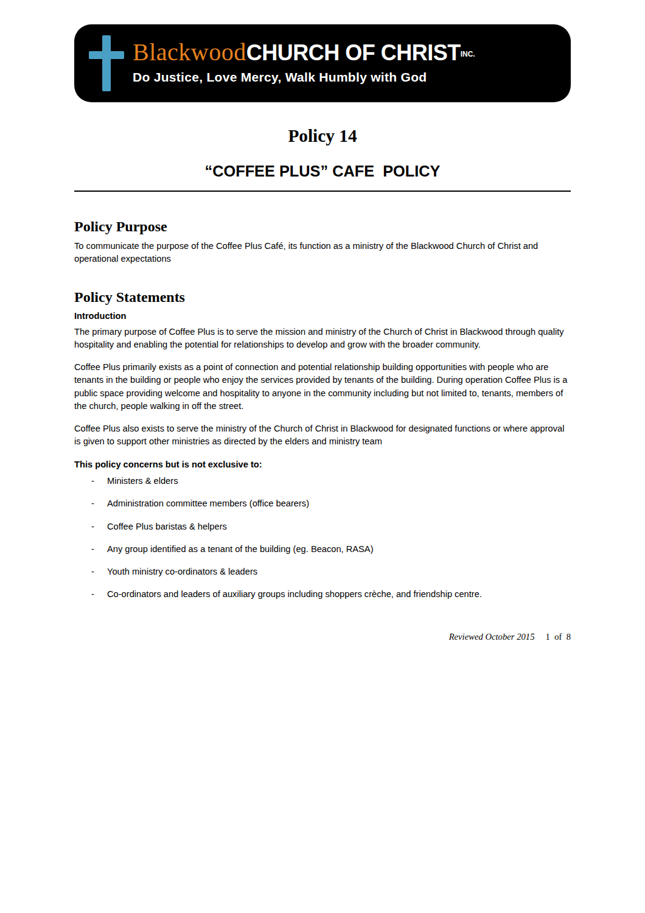Blackwood CHURCH OF CHRIST INC.
Do Justice, Love Mercy, Walk Humbly with God
Policy 14
“COFFEE PLUS” CAFE POLICY
Policy Purpose
To communicate the purpose of the Coffee Plus Café, its function as a ministry of the Blackwood Church of Christ and operational expectations
Policy Statements
Introduction
The primary purpose of Coffee Plus is to serve the mission and ministry of the Church of Christ in Blackwood through quality hospitality and enabling the potential for relationships to develop and grow with the broader community.
Coffee Plus primarily exists as a point of connection and potential relationship building opportunities with people who are tenants in the building or people who enjoy the services provided by tenants of the building. During operation Coffee Plus is a public space providing welcome and hospitality to anyone in the community including but not limited to, tenants, members of the church, people walking in off the street.
Coffee Plus also exists to serve the ministry of the Church of Christ in Blackwood for designated functions or where approval is given to support other ministries as directed by the elders and ministry team
This policy concerns but is not exclusive to:
Ministers & elders
Administration committee members (office bearers)
Coffee Plus baristas & helpers
Any group identified as a tenant of the building (eg. Beacon, RASA)
Youth ministry co-ordinators & leaders
Co-ordinators and leaders of auxiliary groups including shoppers crèche, and friendship centre.
Reviewed October 20151 of 8